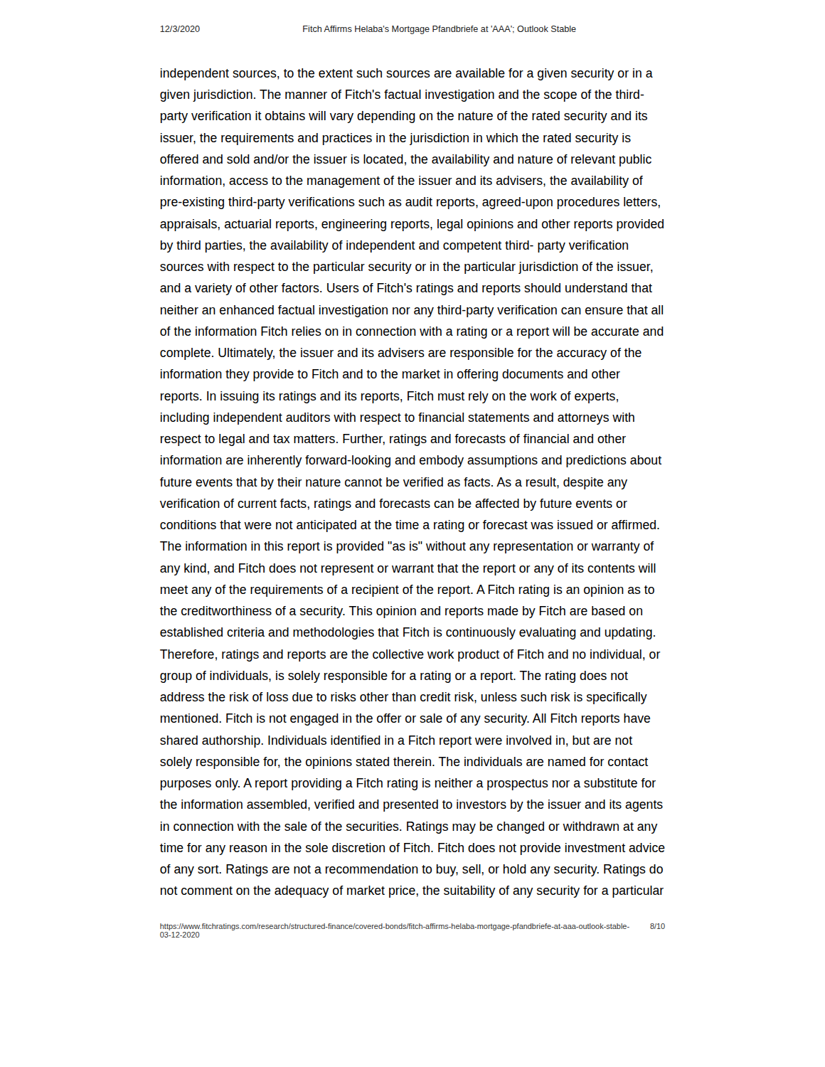12/3/2020 Fitch Affirms Helaba's Mortgage Pfandbriefe at 'AAA'; Outlook Stable
independent sources, to the extent such sources are available for a given security or in a given jurisdiction. The manner of Fitch's factual investigation and the scope of the third-party verification it obtains will vary depending on the nature of the rated security and its issuer, the requirements and practices in the jurisdiction in which the rated security is offered and sold and/or the issuer is located, the availability and nature of relevant public information, access to the management of the issuer and its advisers, the availability of pre-existing third-party verifications such as audit reports, agreed-upon procedures letters, appraisals, actuarial reports, engineering reports, legal opinions and other reports provided by third parties, the availability of independent and competent third- party verification sources with respect to the particular security or in the particular jurisdiction of the issuer, and a variety of other factors. Users of Fitch's ratings and reports should understand that neither an enhanced factual investigation nor any third-party verification can ensure that all of the information Fitch relies on in connection with a rating or a report will be accurate and complete. Ultimately, the issuer and its advisers are responsible for the accuracy of the information they provide to Fitch and to the market in offering documents and other reports. In issuing its ratings and its reports, Fitch must rely on the work of experts, including independent auditors with respect to financial statements and attorneys with respect to legal and tax matters. Further, ratings and forecasts of financial and other information are inherently forward-looking and embody assumptions and predictions about future events that by their nature cannot be verified as facts. As a result, despite any verification of current facts, ratings and forecasts can be affected by future events or conditions that were not anticipated at the time a rating or forecast was issued or affirmed. The information in this report is provided "as is" without any representation or warranty of any kind, and Fitch does not represent or warrant that the report or any of its contents will meet any of the requirements of a recipient of the report. A Fitch rating is an opinion as to the creditworthiness of a security. This opinion and reports made by Fitch are based on established criteria and methodologies that Fitch is continuously evaluating and updating. Therefore, ratings and reports are the collective work product of Fitch and no individual, or group of individuals, is solely responsible for a rating or a report. The rating does not address the risk of loss due to risks other than credit risk, unless such risk is specifically mentioned. Fitch is not engaged in the offer or sale of any security. All Fitch reports have shared authorship. Individuals identified in a Fitch report were involved in, but are not solely responsible for, the opinions stated therein. The individuals are named for contact purposes only. A report providing a Fitch rating is neither a prospectus nor a substitute for the information assembled, verified and presented to investors by the issuer and its agents in connection with the sale of the securities. Ratings may be changed or withdrawn at any time for any reason in the sole discretion of Fitch. Fitch does not provide investment advice of any sort. Ratings are not a recommendation to buy, sell, or hold any security. Ratings do not comment on the adequacy of market price, the suitability of any security for a particular
https://www.fitchratings.com/research/structured-finance/covered-bonds/fitch-affirms-helaba-mortgage-pfandbriefe-at-aaa-outlook-stable-03-12-2020 8/10